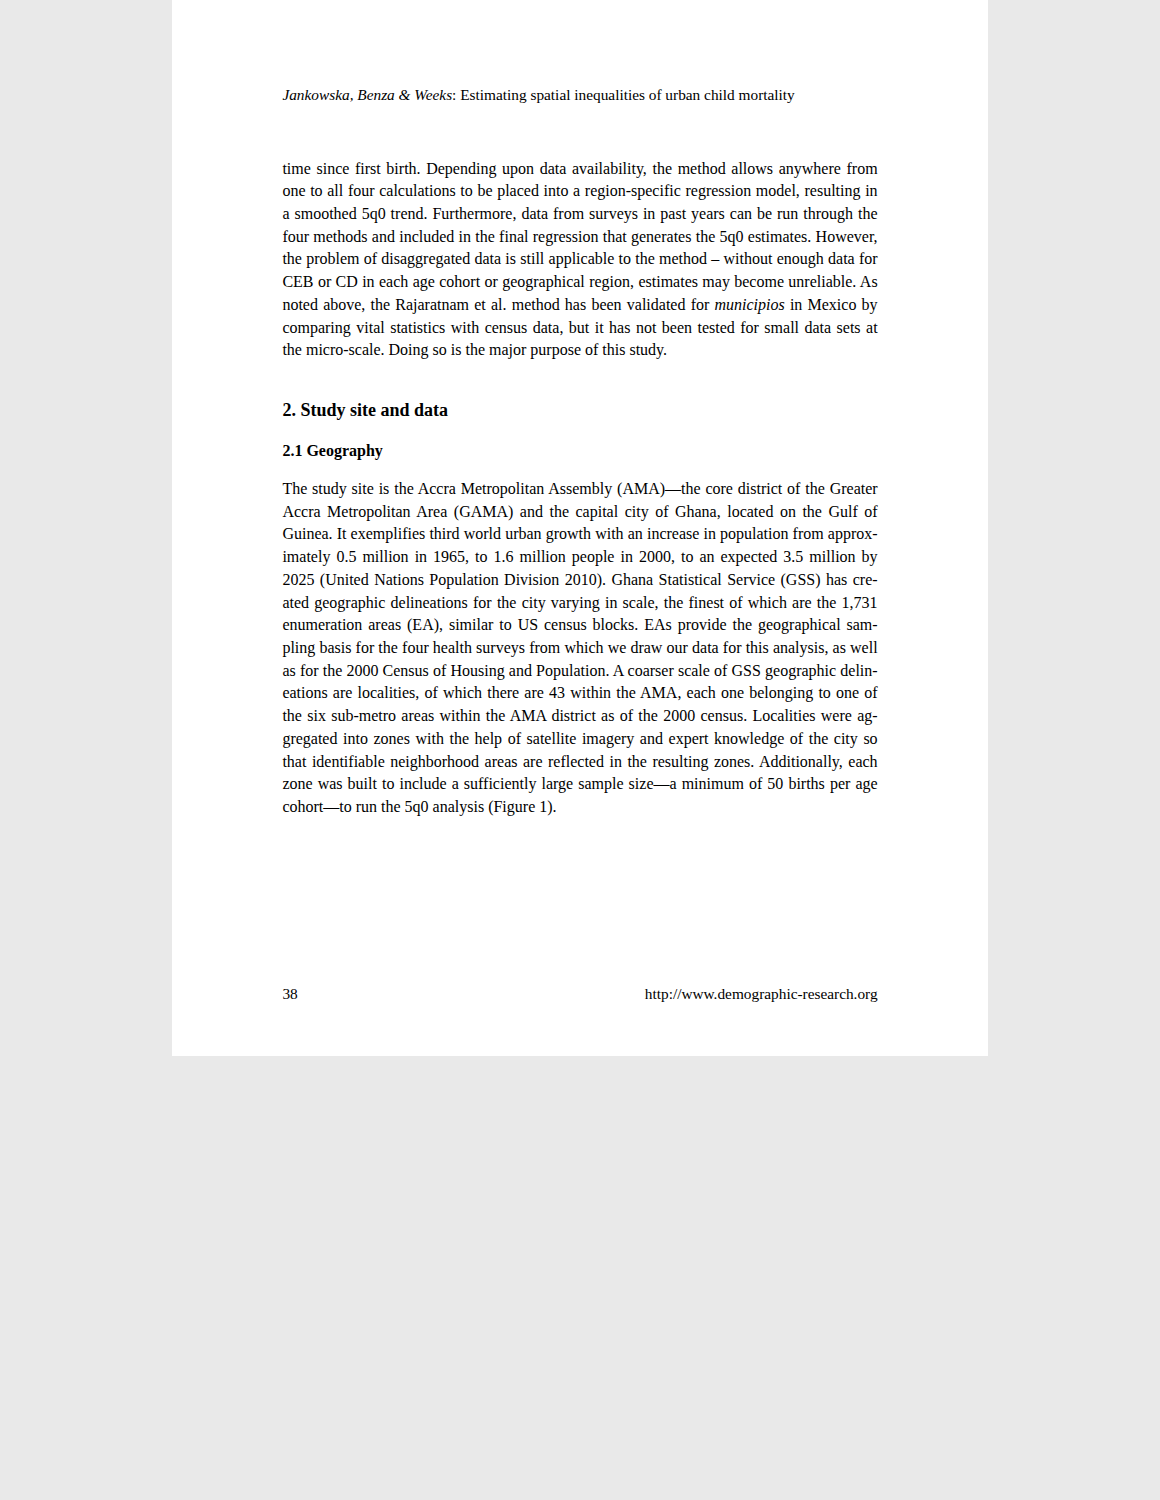Jankowska, Benza & Weeks: Estimating spatial inequalities of urban child mortality
time since first birth. Depending upon data availability, the method allows anywhere from one to all four calculations to be placed into a region-specific regression model, resulting in a smoothed 5q0 trend. Furthermore, data from surveys in past years can be run through the four methods and included in the final regression that generates the 5q0 estimates. However, the problem of disaggregated data is still applicable to the method – without enough data for CEB or CD in each age cohort or geographical region, estimates may become unreliable. As noted above, the Rajaratnam et al. method has been validated for municipios in Mexico by comparing vital statistics with census data, but it has not been tested for small data sets at the micro-scale. Doing so is the major purpose of this study.
2. Study site and data
2.1 Geography
The study site is the Accra Metropolitan Assembly (AMA)—the core district of the Greater Accra Metropolitan Area (GAMA) and the capital city of Ghana, located on the Gulf of Guinea. It exemplifies third world urban growth with an increase in population from approximately 0.5 million in 1965, to 1.6 million people in 2000, to an expected 3.5 million by 2025 (United Nations Population Division 2010). Ghana Statistical Service (GSS) has created geographic delineations for the city varying in scale, the finest of which are the 1,731 enumeration areas (EA), similar to US census blocks. EAs provide the geographical sampling basis for the four health surveys from which we draw our data for this analysis, as well as for the 2000 Census of Housing and Population. A coarser scale of GSS geographic delineations are localities, of which there are 43 within the AMA, each one belonging to one of the six sub-metro areas within the AMA district as of the 2000 census. Localities were aggregated into zones with the help of satellite imagery and expert knowledge of the city so that identifiable neighborhood areas are reflected in the resulting zones. Additionally, each zone was built to include a sufficiently large sample size—a minimum of 50 births per age cohort—to run the 5q0 analysis (Figure 1).
38 http://www.demographic-research.org